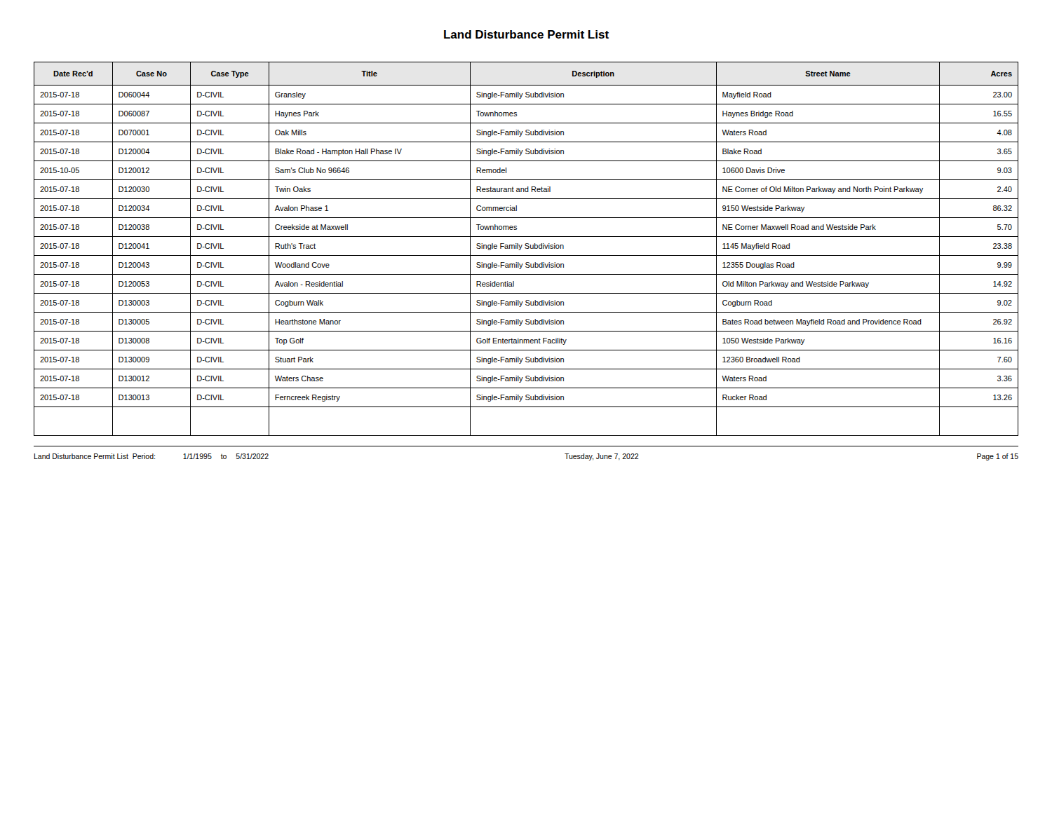Land Disturbance Permit List
| Date Rec'd | Case No | Case Type | Title | Description | Street Name | Acres |
| --- | --- | --- | --- | --- | --- | --- |
| 2015-07-18 | D060044 | D-CIVIL | Gransley | Single-Family Subdivision | Mayfield Road | 23.00 |
| 2015-07-18 | D060087 | D-CIVIL | Haynes Park | Townhomes | Haynes Bridge Road | 16.55 |
| 2015-07-18 | D070001 | D-CIVIL | Oak Mills | Single-Family Subdivision | Waters Road | 4.08 |
| 2015-07-18 | D120004 | D-CIVIL | Blake Road - Hampton Hall Phase IV | Single-Family Subdivision | Blake Road | 3.65 |
| 2015-10-05 | D120012 | D-CIVIL | Sam's Club No 96646 | Remodel | 10600 Davis Drive | 9.03 |
| 2015-07-18 | D120030 | D-CIVIL | Twin Oaks | Restaurant and Retail | NE Corner of Old Milton Parkway and North Point Parkway | 2.40 |
| 2015-07-18 | D120034 | D-CIVIL | Avalon Phase 1 | Commercial | 9150 Westside Parkway | 86.32 |
| 2015-07-18 | D120038 | D-CIVIL | Creekside at Maxwell | Townhomes | NE Corner Maxwell Road and Westside Park | 5.70 |
| 2015-07-18 | D120041 | D-CIVIL | Ruth's Tract | Single Family Subdivision | 1145 Mayfield Road | 23.38 |
| 2015-07-18 | D120043 | D-CIVIL | Woodland Cove | Single-Family Subdivision | 12355 Douglas Road | 9.99 |
| 2015-07-18 | D120053 | D-CIVIL | Avalon - Residential | Residential | Old Milton Parkway and Westside Parkway | 14.92 |
| 2015-07-18 | D130003 | D-CIVIL | Cogburn Walk | Single-Family Subdivision | Cogburn Road | 9.02 |
| 2015-07-18 | D130005 | D-CIVIL | Hearthstone Manor | Single-Family Subdivision | Bates Road between Mayfield Road and Providence Road | 26.92 |
| 2015-07-18 | D130008 | D-CIVIL | Top Golf | Golf Entertainment Facility | 1050 Westside Parkway | 16.16 |
| 2015-07-18 | D130009 | D-CIVIL | Stuart Park | Single-Family Subdivision | 12360 Broadwell Road | 7.60 |
| 2015-07-18 | D130012 | D-CIVIL | Waters Chase | Single-Family Subdivision | Waters Road | 3.36 |
| 2015-07-18 | D130013 | D-CIVIL | Ferncreek Registry | Single-Family Subdivision | Rucker Road | 13.26 |
Land Disturbance Permit List Period: 1/1/1995 to 5/31/2022
Tuesday, June 7, 2022
Page 1 of 15